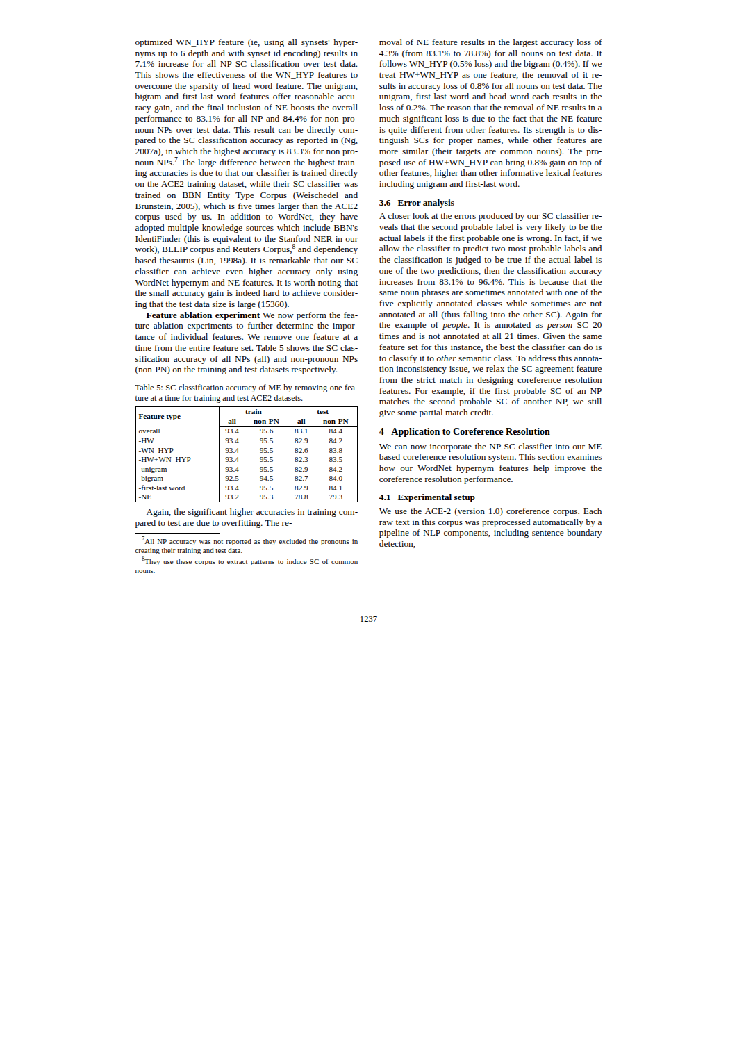optimized WN_HYP feature (ie, using all synsets' hypernyms up to 6 depth and with synset id encoding) results in 7.1% increase for all NP SC classification over test data. This shows the effectiveness of the WN_HYP features to overcome the sparsity of head word feature. The unigram, bigram and first-last word features offer reasonable accuracy gain, and the final inclusion of NE boosts the overall performance to 83.1% for all NP and 84.4% for non pronoun NPs over test data. This result can be directly compared to the SC classification accuracy as reported in (Ng, 2007a), in which the highest accuracy is 83.3% for non pronoun NPs.7 The large difference between the highest training accuracies is due to that our classifier is trained directly on the ACE2 training dataset, while their SC classifier was trained on BBN Entity Type Corpus (Weischedel and Brunstein, 2005), which is five times larger than the ACE2 corpus used by us. In addition to WordNet, they have adopted multiple knowledge sources which include BBN's IdentiFinder (this is equivalent to the Stanford NER in our work), BLLIP corpus and Reuters Corpus,8 and dependency based thesaurus (Lin, 1998a). It is remarkable that our SC classifier can achieve even higher accuracy only using WordNet hypernym and NE features. It is worth noting that the small accuracy gain is indeed hard to achieve considering that the test data size is large (15360).
Feature ablation experiment We now perform the feature ablation experiments to further determine the importance of individual features. We remove one feature at a time from the entire feature set. Table 5 shows the SC classification accuracy of all NPs (all) and non-pronoun NPs (non-PN) on the training and test datasets respectively.
Table 5: SC classification accuracy of ME by removing one feature at a time for training and test ACE2 datasets.
| Feature type | train | test |
| --- | --- | --- |
| all | non-PN | all | non-PN |
| overall | 93.4 | 95.6 | 83.1 | 84.4 |
| -HW | 93.4 | 95.5 | 82.9 | 84.2 |
| -WN_HYP | 93.4 | 95.5 | 82.6 | 83.8 |
| -HW+WN_HYP | 93.4 | 95.5 | 82.3 | 83.5 |
| -unigram | 93.4 | 95.5 | 82.9 | 84.2 |
| -bigram | 92.5 | 94.5 | 82.7 | 84.0 |
| -first-last word | 93.4 | 95.5 | 82.9 | 84.1 |
| -NE | 93.2 | 95.3 | 78.8 | 79.3 |
Again, the significant higher accuracies in training compared to test are due to overfitting. The re-
7All NP accuracy was not reported as they excluded the pronouns in creating their training and test data.
8They use these corpus to extract patterns to induce SC of common nouns.
moval of NE feature results in the largest accuracy loss of 4.3% (from 83.1% to 78.8%) for all nouns on test data. It follows WN_HYP (0.5% loss) and the bigram (0.4%). If we treat HW+WN_HYP as one feature, the removal of it results in accuracy loss of 0.8% for all nouns on test data. The unigram, first-last word and head word each results in the loss of 0.2%. The reason that the removal of NE results in a much significant loss is due to the fact that the NE feature is quite different from other features. Its strength is to distinguish SCs for proper names, while other features are more similar (their targets are common nouns). The proposed use of HW+WN_HYP can bring 0.8% gain on top of other features, higher than other informative lexical features including unigram and first-last word.
3.6 Error analysis
A closer look at the errors produced by our SC classifier reveals that the second probable label is very likely to be the actual labels if the first probable one is wrong. In fact, if we allow the classifier to predict two most probable labels and the classification is judged to be true if the actual label is one of the two predictions, then the classification accuracy increases from 83.1% to 96.4%. This is because that the same noun phrases are sometimes annotated with one of the five explicitly annotated classes while sometimes are not annotated at all (thus falling into the other SC). Again for the example of people. It is annotated as person SC 20 times and is not annotated at all 21 times. Given the same feature set for this instance, the best the classifier can do is to classify it to other semantic class. To address this annotation inconsistency issue, we relax the SC agreement feature from the strict match in designing coreference resolution features. For example, if the first probable SC of an NP matches the second probable SC of another NP, we still give some partial match credit.
4 Application to Coreference Resolution
We can now incorporate the NP SC classifier into our ME based coreference resolution system. This section examines how our WordNet hypernym features help improve the coreference resolution performance.
4.1 Experimental setup
We use the ACE-2 (version 1.0) coreference corpus. Each raw text in this corpus was preprocessed automatically by a pipeline of NLP components, including sentence boundary detection,
1237